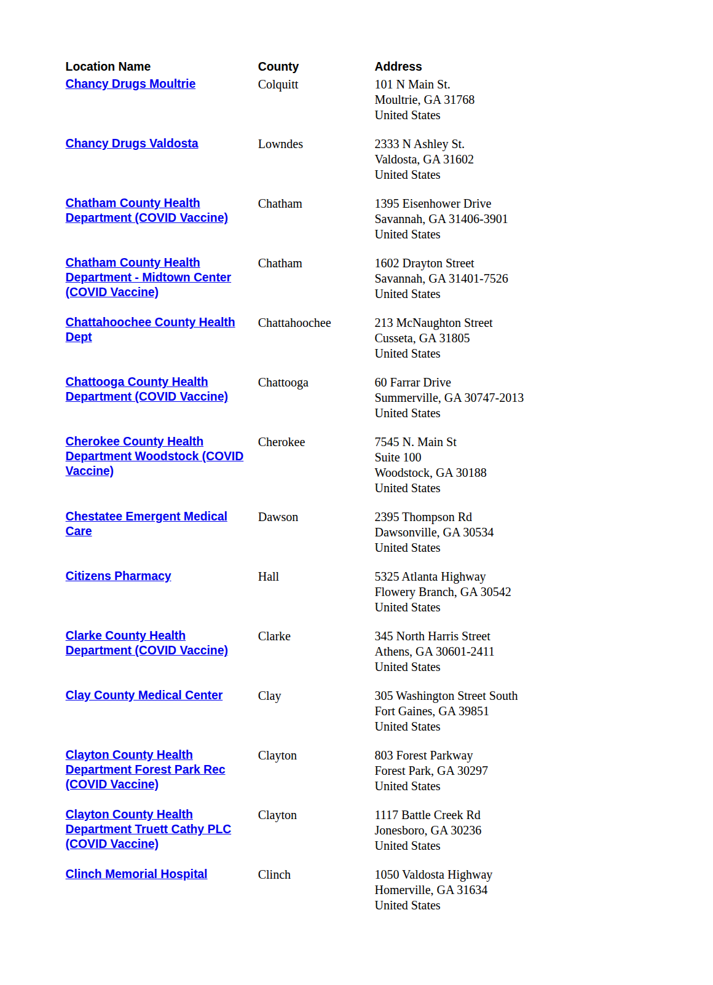| Location Name | County | Address |
| --- | --- | --- |
| Chancy Drugs Moultrie | Colquitt | 101 N Main St. Moultrie, GA 31768 United States |
| Chancy Drugs Valdosta | Lowndes | 2333 N Ashley St. Valdosta, GA 31602 United States |
| Chatham County Health Department (COVID Vaccine) | Chatham | 1395 Eisenhower Drive Savannah, GA 31406-3901 United States |
| Chatham County Health Department - Midtown Center (COVID Vaccine) | Chatham | 1602 Drayton Street Savannah, GA 31401-7526 United States |
| Chattahoochee County Health Dept | Chattahoochee | 213 McNaughton Street Cusseta, GA 31805 United States |
| Chattooga County Health Department (COVID Vaccine) | Chattooga | 60 Farrar Drive Summerville, GA 30747-2013 United States |
| Cherokee County Health Department Woodstock (COVID Vaccine) | Cherokee | 7545 N. Main St Suite 100 Woodstock, GA 30188 United States |
| Chestatee Emergent Medical Care | Dawson | 2395 Thompson Rd Dawsonville, GA 30534 United States |
| Citizens Pharmacy | Hall | 5325 Atlanta Highway Flowery Branch, GA 30542 United States |
| Clarke County Health Department (COVID Vaccine) | Clarke | 345 North Harris Street Athens, GA 30601-2411 United States |
| Clay County Medical Center | Clay | 305 Washington Street South Fort Gaines, GA 39851 United States |
| Clayton County Health Department Forest Park Rec (COVID Vaccine) | Clayton | 803 Forest Parkway Forest Park, GA 30297 United States |
| Clayton County Health Department Truett Cathy PLC (COVID Vaccine) | Clayton | 1117 Battle Creek Rd Jonesboro, GA 30236 United States |
| Clinch Memorial Hospital | Clinch | 1050 Valdosta Highway Homerville, GA 31634 United States |